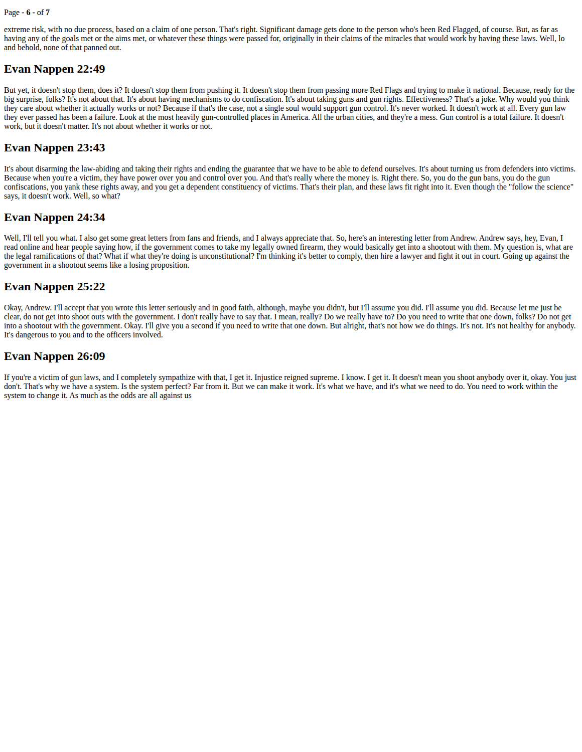Page - 6 - of 7
extreme risk, with no due process, based on a claim of one person. That's right. Significant damage gets done to the person who's been Red Flagged, of course. But, as far as having any of the goals met or the aims met, or whatever these things were passed for, originally in their claims of the miracles that would work by having these laws. Well, lo and behold, none of that panned out.
Evan Nappen 22:49
But yet, it doesn't stop them, does it? It doesn't stop them from pushing it. It doesn't stop them from passing more Red Flags and trying to make it national. Because, ready for the big surprise, folks? It's not about that. It's about having mechanisms to do confiscation. It's about taking guns and gun rights. Effectiveness? That's a joke. Why would you think they care about whether it actually works or not? Because if that's the case, not a single soul would support gun control. It's never worked. It doesn't work at all. Every gun law they ever passed has been a failure. Look at the most heavily gun-controlled places in America. All the urban cities, and they're a mess. Gun control is a total failure. It doesn't work, but it doesn't matter. It's not about whether it works or not.
Evan Nappen 23:43
It's about disarming the law-abiding and taking their rights and ending the guarantee that we have to be able to defend ourselves. It's about turning us from defenders into victims. Because when you're a victim, they have power over you and control over you. And that's really where the money is. Right there. So, you do the gun bans, you do the gun confiscations, you yank these rights away, and you get a dependent constituency of victims. That's their plan, and these laws fit right into it. Even though the "follow the science" says, it doesn't work. Well, so what?
Evan Nappen 24:34
Well, I'll tell you what. I also get some great letters from fans and friends, and I always appreciate that. So, here's an interesting letter from Andrew. Andrew says, hey, Evan, I read online and hear people saying how, if the government comes to take my legally owned firearm, they would basically get into a shootout with them. My question is, what are the legal ramifications of that? What if what they're doing is unconstitutional? I'm thinking it's better to comply, then hire a lawyer and fight it out in court. Going up against the government in a shootout seems like a losing proposition.
Evan Nappen 25:22
Okay, Andrew. I'll accept that you wrote this letter seriously and in good faith, although, maybe you didn't, but I'll assume you did. I'll assume you did. Because let me just be clear, do not get into shoot outs with the government. I don't really have to say that. I mean, really? Do we really have to? Do you need to write that one down, folks? Do not get into a shootout with the government. Okay. I'll give you a second if you need to write that one down. But alright, that's not how we do things. It's not. It's not healthy for anybody. It's dangerous to you and to the officers involved.
Evan Nappen 26:09
If you're a victim of gun laws, and I completely sympathize with that, I get it. Injustice reigned supreme. I know. I get it. It doesn't mean you shoot anybody over it, okay. You just don't. That's why we have a system. Is the system perfect? Far from it. But we can make it work. It's what we have, and it's what we need to do. You need to work within the system to change it. As much as the odds are all against us